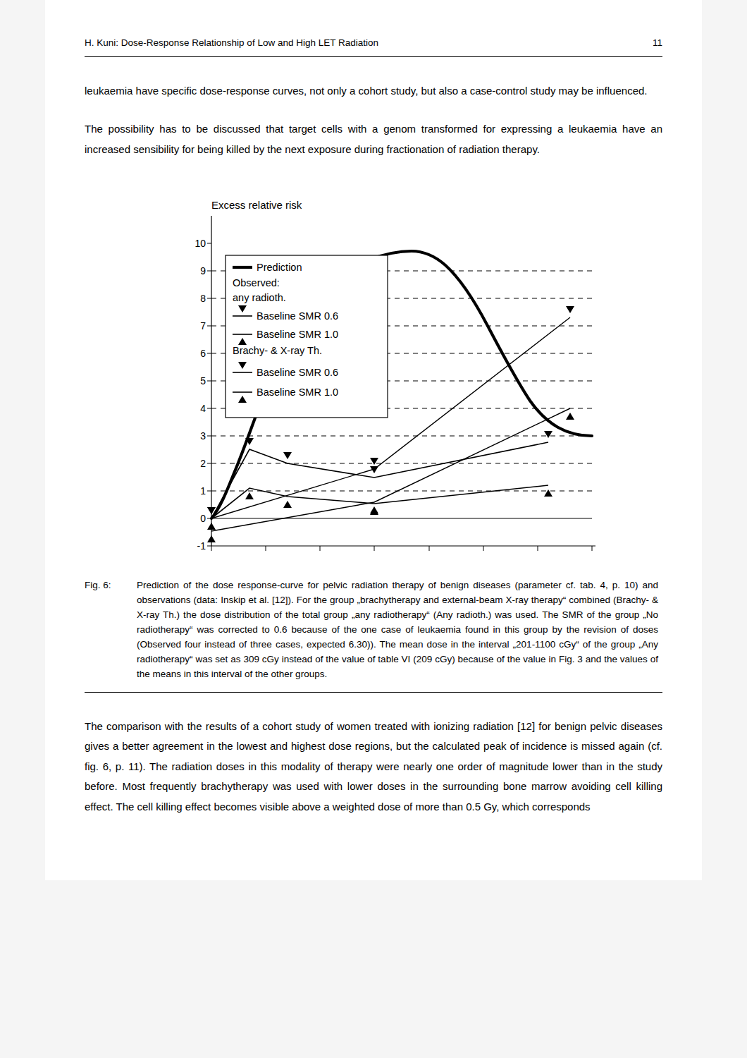H. Kuni: Dose-Response Relationship of Low and High LET Radiation 11
leukaemia have specific dose-response curves, not only a cohort study, but also a case-control study may be influenced.
The possibility has to be discussed that target cells with a genom transformed for expressing a leukaemia have an increased sensibility for being killed by the next exposure during fractionation of radiation therapy.
===== axis geometry ===== x: dose 0 .. 3.5 -> px 120 .. 660 y: ERR -1 .. 10 -> px 470 .. 40 Excess relative risk 10 9 8 7 6 5 4 3 2 1 0 -1 0 0,5 1 1,5 2 2,5 3 3,5 Observed: any radiotherapy, Baseline SMR 0.6 (down-triangle markers) Observed: any radiotherapy, Baseline SMR 1.0 (up-triangle markers) Brachy- &amp; X-ray Th., Baseline SMR 0.6 (steep thin line, down-triangle at 3.3) Brachy- &amp; X-ray Th., Baseline SMR 1.0 (thin line from -0.45 to 4.0, up-triangles) Prediction Observed: any radioth. Baseline SMR 0.6 Baseline SMR 1.0 Brachy- & X-ray Th. Baseline SMR 0.6 Baseline SMR 1.0 Weighted Dose to Bone Marrow [Gy]
Fig. 6: Prediction of the dose response-curve for pelvic radiation therapy of benign diseases (parameter cf. tab. 4, p. 10) and observations (data: Inskip et al. [12]). For the group „brachytherapy and external-beam X-ray therapy“ combined (Brachy- & X-ray Th.) the dose distribution of the total group „any radiotherapy“ (Any radioth.) was used. The SMR of the group „No radiotherapy“ was corrected to 0.6 because of the one case of leukaemia found in this group by the revision of doses (Observed four instead of three cases, expected 6.30)). The mean dose in the interval „201-1100 cGy“ of the group „Any radiotherapy“ was set as 309 cGy instead of the value of table VI (209 cGy) because of the value in Fig. 3 and the values of the means in this interval of the other groups.
The comparison with the results of a cohort study of women treated with ionizing radiation [12] for benign pelvic diseases gives a better agreement in the lowest and highest dose regions, but the calculated peak of incidence is missed again (cf. fig. 6, p. 11). The radiation doses in this modality of therapy were nearly one order of magnitude lower than in the study before. Most frequently brachytherapy was used with lower doses in the surrounding bone marrow avoiding cell killing effect. The cell killing effect becomes visible above a weighted dose of more than 0.5 Gy, which corresponds